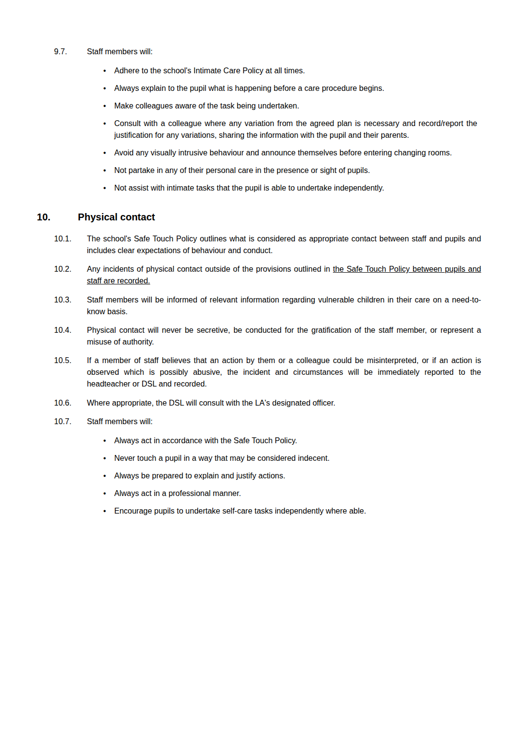9.7.
Staff members will:
Adhere to the school's Intimate Care Policy at all times.
Always explain to the pupil what is happening before a care procedure begins.
Make colleagues aware of the task being undertaken.
Consult with a colleague where any variation from the agreed plan is necessary and record/report the justification for any variations, sharing the information with the pupil and their parents.
Avoid any visually intrusive behaviour and announce themselves before entering changing rooms.
Not partake in any of their personal care in the presence or sight of pupils.
Not assist with intimate tasks that the pupil is able to undertake independently.
10. Physical contact
10.1.
The school's Safe Touch Policy outlines what is considered as appropriate contact between staff and pupils and includes clear expectations of behaviour and conduct.
10.2.
Any incidents of physical contact outside of the provisions outlined in the Safe Touch Policy between pupils and staff are recorded.
10.3.
Staff members will be informed of relevant information regarding vulnerable children in their care on a need-to-know basis.
10.4.
Physical contact will never be secretive, be conducted for the gratification of the staff member, or represent a misuse of authority.
10.5.
If a member of staff believes that an action by them or a colleague could be misinterpreted, or if an action is observed which is possibly abusive, the incident and circumstances will be immediately reported to the headteacher or DSL and recorded.
10.6.
Where appropriate, the DSL will consult with the LA's designated officer.
10.7.
Staff members will:
Always act in accordance with the Safe Touch Policy.
Never touch a pupil in a way that may be considered indecent.
Always be prepared to explain and justify actions.
Always act in a professional manner.
Encourage pupils to undertake self-care tasks independently where able.